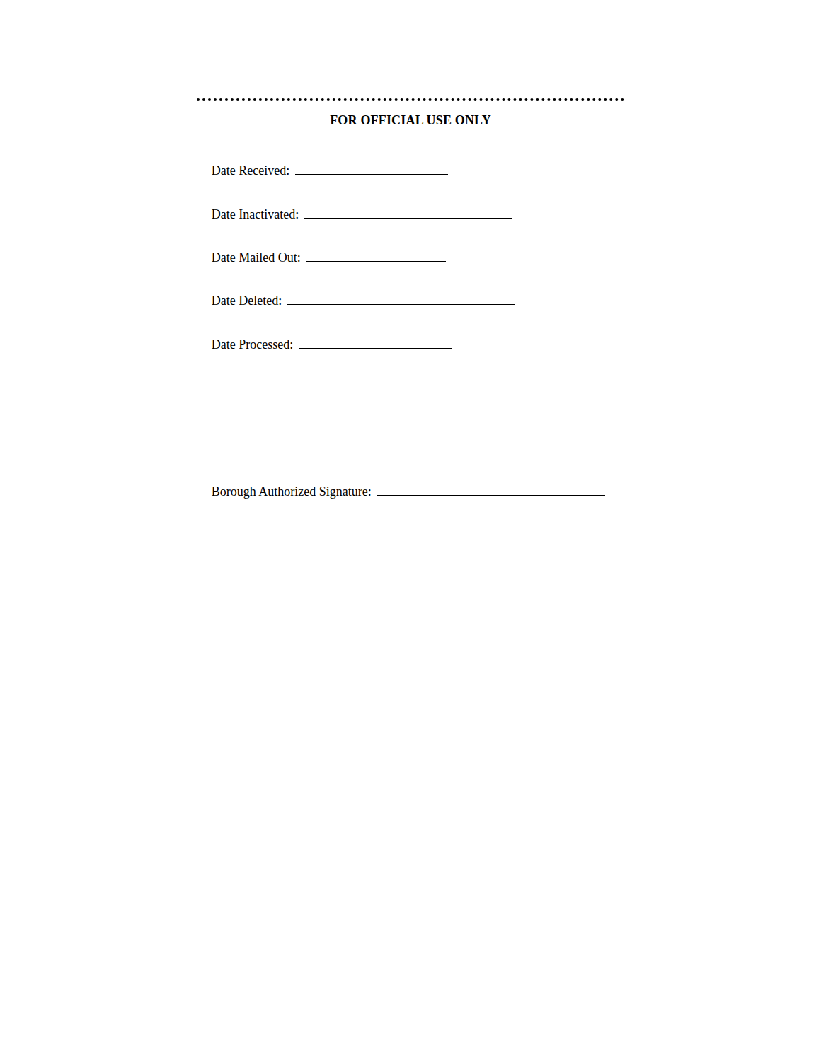FOR OFFICIAL USE ONLY
Date Received:
Date Inactivated:
Date Mailed Out:
Date Deleted:
Date Processed:
Borough Authorized Signature: